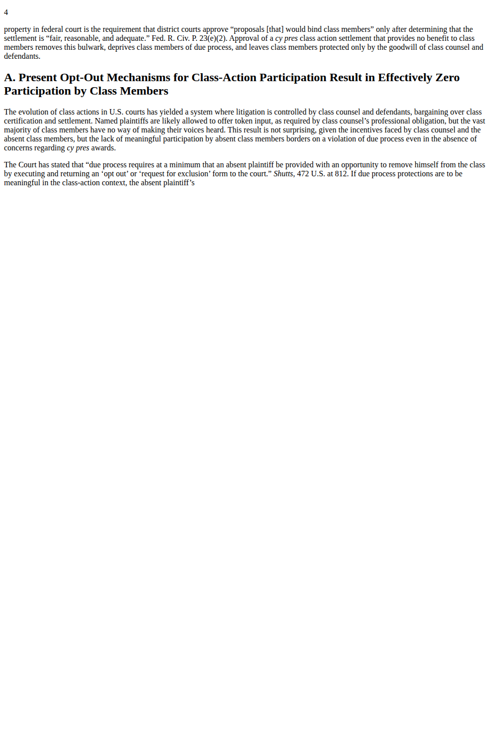4
property in federal court is the requirement that district courts approve “proposals [that] would bind class members” only after determining that the settlement is “fair, reasonable, and adequate.” Fed. R. Civ. P. 23(e)(2). Approval of a cy pres class action settlement that provides no benefit to class members removes this bulwark, deprives class members of due process, and leaves class members protected only by the goodwill of class counsel and defendants.
A. Present Opt-Out Mechanisms for Class-Action Participation Result in Effectively Zero Participation by Class Members
The evolution of class actions in U.S. courts has yielded a system where litigation is controlled by class counsel and defendants, bargaining over class certification and settlement. Named plaintiffs are likely allowed to offer token input, as required by class counsel’s professional obligation, but the vast majority of class members have no way of making their voices heard. This result is not surprising, given the incentives faced by class counsel and the absent class members, but the lack of meaningful participation by absent class members borders on a violation of due process even in the absence of concerns regarding cy pres awards.
The Court has stated that “due process requires at a minimum that an absent plaintiff be provided with an opportunity to remove himself from the class by executing and returning an ‘opt out’ or ‘request for exclusion’ form to the court.” Shutts, 472 U.S. at 812. If due process protections are to be meaningful in the class-action context, the absent plaintiff’s